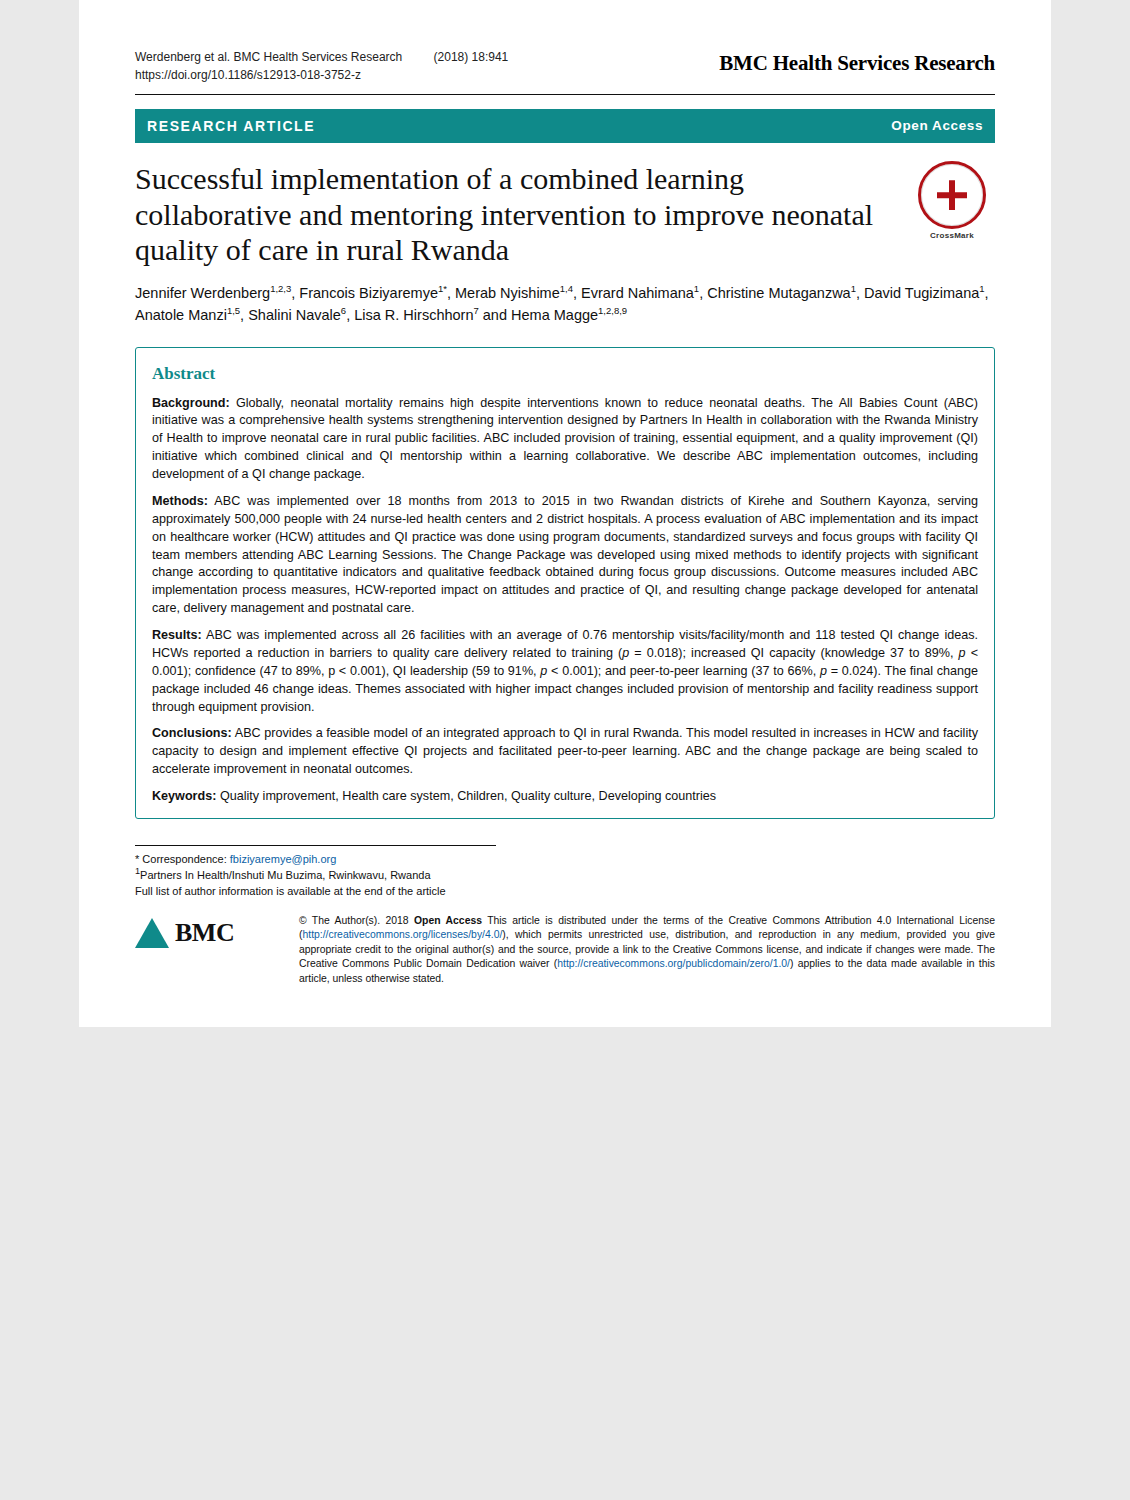Werdenberg et al. BMC Health Services Research (2018) 18:941
https://doi.org/10.1186/s12913-018-3752-z
BMC Health Services Research
RESEARCH ARTICLE Open Access
Successful implementation of a combined learning collaborative and mentoring intervention to improve neonatal quality of care in rural Rwanda
CrossMark
Jennifer Werdenberg1,2,3, Francois Biziyaremye1*, Merab Nyishime1,4, Evrard Nahimana1, Christine Mutaganzwa1, David Tugizimana1, Anatole Manzi1,5, Shalini Navale6, Lisa R. Hirschhorn7 and Hema Magge1,2,8,9
Abstract
Background: Globally, neonatal mortality remains high despite interventions known to reduce neonatal deaths. The All Babies Count (ABC) initiative was a comprehensive health systems strengthening intervention designed by Partners In Health in collaboration with the Rwanda Ministry of Health to improve neonatal care in rural public facilities. ABC included provision of training, essential equipment, and a quality improvement (QI) initiative which combined clinical and QI mentorship within a learning collaborative. We describe ABC implementation outcomes, including development of a QI change package.
Methods: ABC was implemented over 18 months from 2013 to 2015 in two Rwandan districts of Kirehe and Southern Kayonza, serving approximately 500,000 people with 24 nurse-led health centers and 2 district hospitals. A process evaluation of ABC implementation and its impact on healthcare worker (HCW) attitudes and QI practice was done using program documents, standardized surveys and focus groups with facility QI team members attending ABC Learning Sessions. The Change Package was developed using mixed methods to identify projects with significant change according to quantitative indicators and qualitative feedback obtained during focus group discussions. Outcome measures included ABC implementation process measures, HCW-reported impact on attitudes and practice of QI, and resulting change package developed for antenatal care, delivery management and postnatal care.
Results: ABC was implemented across all 26 facilities with an average of 0.76 mentorship visits/facility/month and 118 tested QI change ideas. HCWs reported a reduction in barriers to quality care delivery related to training (p = 0.018); increased QI capacity (knowledge 37 to 89%, p < 0.001); confidence (47 to 89%, p < 0.001), QI leadership (59 to 91%, p < 0.001); and peer-to-peer learning (37 to 66%, p = 0.024). The final change package included 46 change ideas. Themes associated with higher impact changes included provision of mentorship and facility readiness support through equipment provision.
Conclusions: ABC provides a feasible model of an integrated approach to QI in rural Rwanda. This model resulted in increases in HCW and facility capacity to design and implement effective QI projects and facilitated peer-to-peer learning. ABC and the change package are being scaled to accelerate improvement in neonatal outcomes.
Keywords: Quality improvement, Health care system, Children, Quality culture, Developing countries
* Correspondence: fbiziyaremye@pih.org
1Partners In Health/Inshuti Mu Buzima, Rwinkwavu, Rwanda
Full list of author information is available at the end of the article
BMC
© The Author(s). 2018 Open Access This article is distributed under the terms of the Creative Commons Attribution 4.0 International License (http://creativecommons.org/licenses/by/4.0/), which permits unrestricted use, distribution, and reproduction in any medium, provided you give appropriate credit to the original author(s) and the source, provide a link to the Creative Commons license, and indicate if changes were made. The Creative Commons Public Domain Dedication waiver (http://creativecommons.org/publicdomain/zero/1.0/) applies to the data made available in this article, unless otherwise stated.